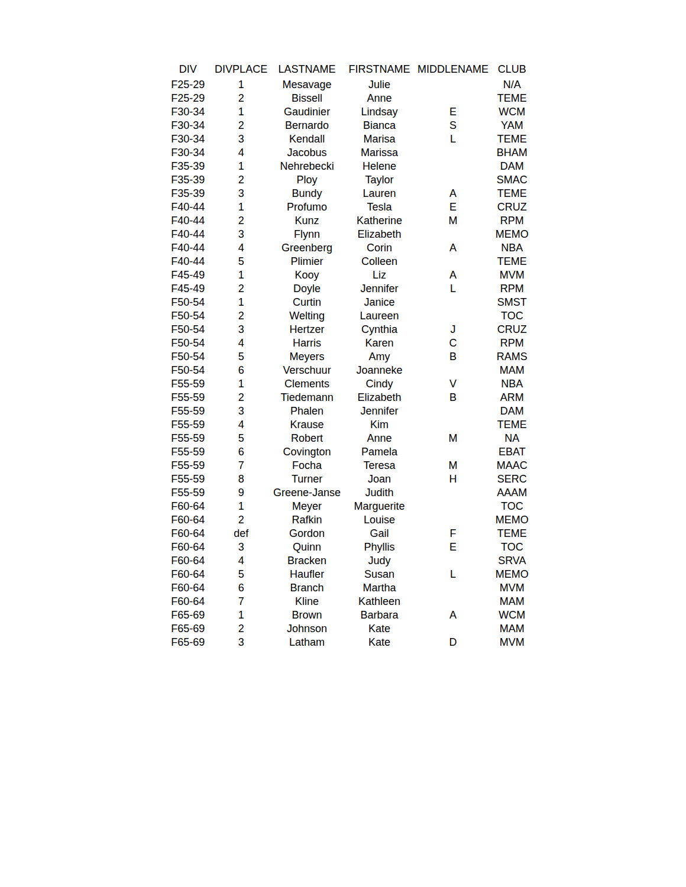| DIV | DIVPLACE | LASTNAME | FIRSTNAME | MIDDLENAME | CLUB |
| --- | --- | --- | --- | --- | --- |
| F25-29 | 1 | Mesavage | Julie | | N/A |
| F25-29 | 2 | Bissell | Anne | | TEME |
| F30-34 | 1 | Gaudinier | Lindsay | E | WCM |
| F30-34 | 2 | Bernardo | Bianca | S | YAM |
| F30-34 | 3 | Kendall | Marisa | L | TEME |
| F30-34 | 4 | Jacobus | Marissa | | BHAM |
| F35-39 | 1 | Nehrebecki | Helene | | DAM |
| F35-39 | 2 | Ploy | Taylor | | SMAC |
| F35-39 | 3 | Bundy | Lauren | A | TEME |
| F40-44 | 1 | Profumo | Tesla | E | CRUZ |
| F40-44 | 2 | Kunz | Katherine | M | RPM |
| F40-44 | 3 | Flynn | Elizabeth | | MEMO |
| F40-44 | 4 | Greenberg | Corin | A | NBA |
| F40-44 | 5 | Plimier | Colleen | | TEME |
| F45-49 | 1 | Kooy | Liz | A | MVM |
| F45-49 | 2 | Doyle | Jennifer | L | RPM |
| F50-54 | 1 | Curtin | Janice | | SMST |
| F50-54 | 2 | Welting | Laureen | | TOC |
| F50-54 | 3 | Hertzer | Cynthia | J | CRUZ |
| F50-54 | 4 | Harris | Karen | C | RPM |
| F50-54 | 5 | Meyers | Amy | B | RAMS |
| F50-54 | 6 | Verschuur | Joanneke | | MAM |
| F55-59 | 1 | Clements | Cindy | V | NBA |
| F55-59 | 2 | Tiedemann | Elizabeth | B | ARM |
| F55-59 | 3 | Phalen | Jennifer | | DAM |
| F55-59 | 4 | Krause | Kim | | TEME |
| F55-59 | 5 | Robert | Anne | M | NA |
| F55-59 | 6 | Covington | Pamela | | EBAT |
| F55-59 | 7 | Focha | Teresa | M | MAAC |
| F55-59 | 8 | Turner | Joan | H | SERC |
| F55-59 | 9 | Greene-Janse | Judith | | AAAM |
| F60-64 | 1 | Meyer | Marguerite | | TOC |
| F60-64 | 2 | Rafkin | Louise | | MEMO |
| F60-64 | def | Gordon | Gail | F | TEME |
| F60-64 | 3 | Quinn | Phyllis | E | TOC |
| F60-64 | 4 | Bracken | Judy | | SRVA |
| F60-64 | 5 | Haufler | Susan | L | MEMO |
| F60-64 | 6 | Branch | Martha | | MVM |
| F60-64 | 7 | Kline | Kathleen | | MAM |
| F65-69 | 1 | Brown | Barbara | A | WCM |
| F65-69 | 2 | Johnson | Kate | | MAM |
| F65-69 | 3 | Latham | Kate | D | MVM |